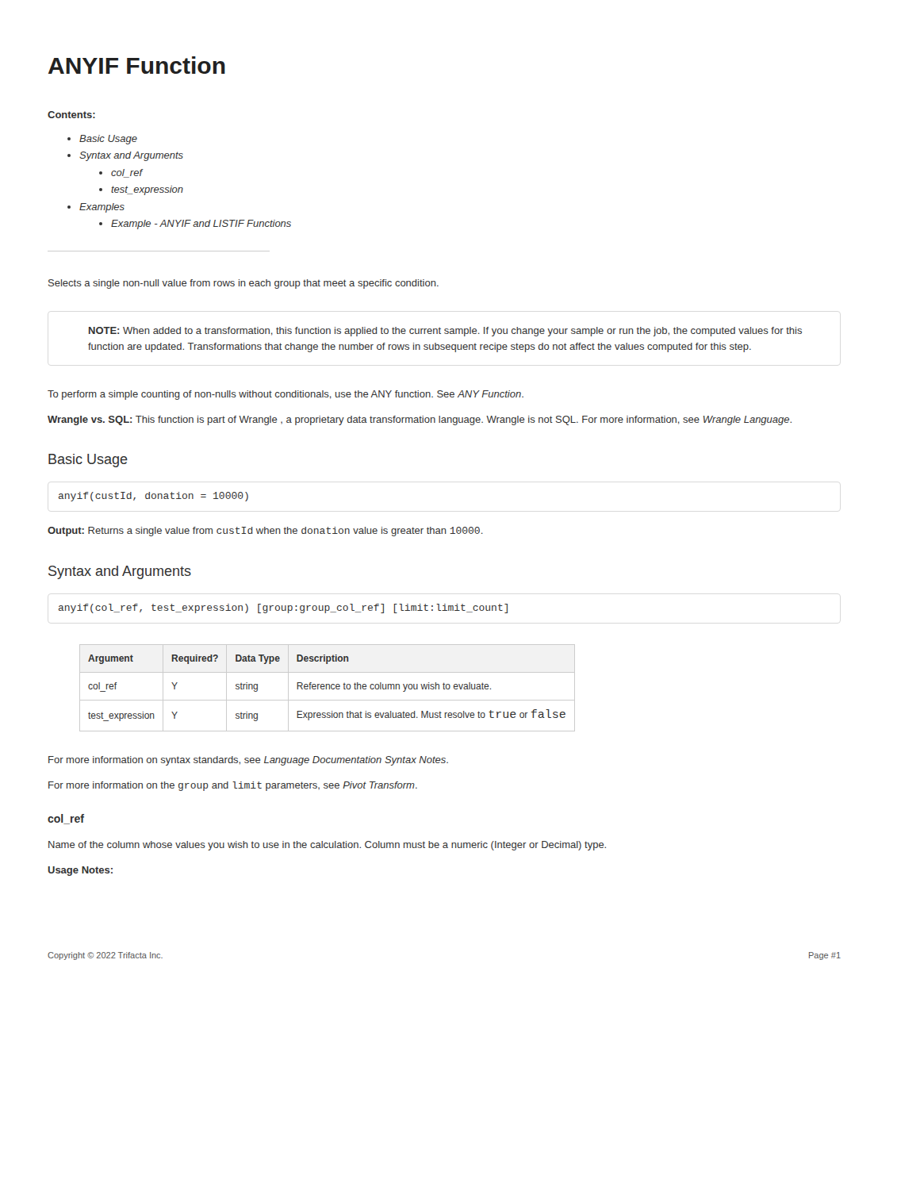ANYIF Function
Contents:
Basic Usage
Syntax and Arguments
col_ref
test_expression
Examples
Example - ANYIF and LISTIF Functions
Selects a single non-null value from rows in each group that meet a specific condition.
NOTE: When added to a transformation, this function is applied to the current sample. If you change your sample or run the job, the computed values for this function are updated. Transformations that change the number of rows in subsequent recipe steps do not affect the values computed for this step.
To perform a simple counting of non-nulls without conditionals, use the ANY function. See ANY Function.
Wrangle vs. SQL: This function is part of Wrangle , a proprietary data transformation language. Wrangle is not SQL. For more information, see Wrangle Language.
Basic Usage
anyif(custId, donation = 10000)
Output: Returns a single value from custId when the donation value is greater than 10000.
Syntax and Arguments
anyif(col_ref, test_expression) [group:group_col_ref] [limit:limit_count]
| Argument | Required? | Data Type | Description |
| --- | --- | --- | --- |
| col_ref | Y | string | Reference to the column you wish to evaluate. |
| test_expression | Y | string | Expression that is evaluated. Must resolve to true or false |
For more information on syntax standards, see Language Documentation Syntax Notes.
For more information on the group and limit parameters, see Pivot Transform.
col_ref
Name of the column whose values you wish to use in the calculation. Column must be a numeric (Integer or Decimal) type.
Usage Notes:
Copyright © 2022 Trifacta Inc. Page #1